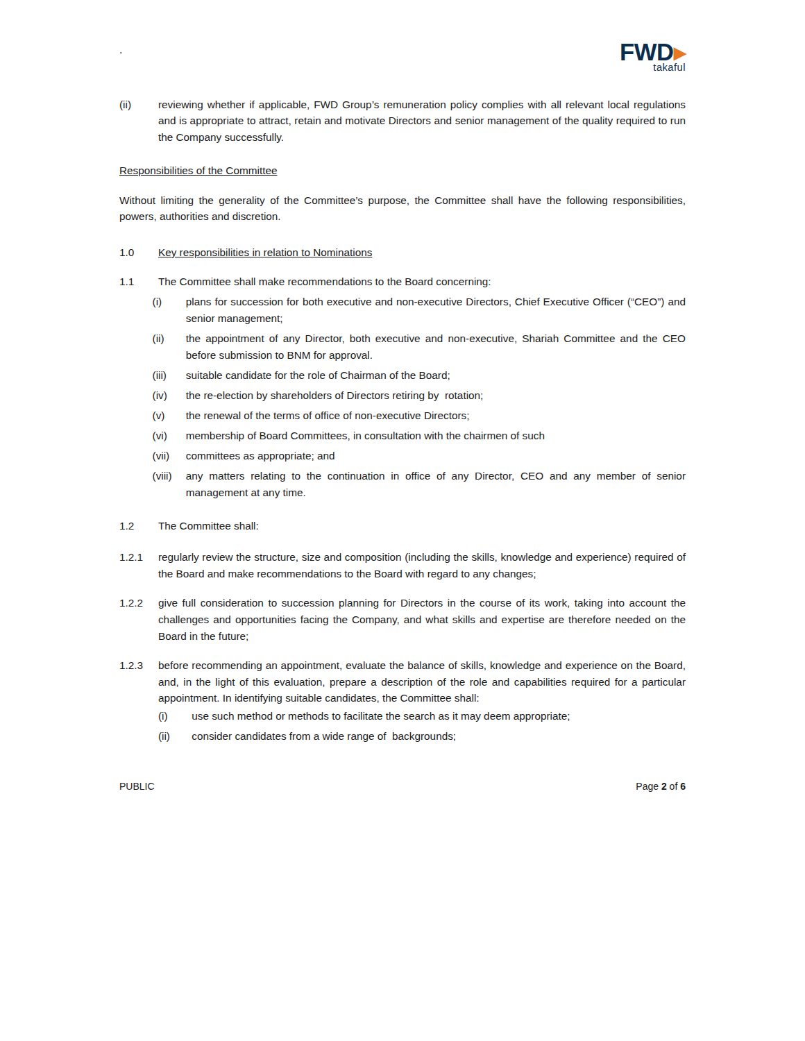.
FWD▸
takaful
(ii)
reviewing whether if applicable, FWD Group’s remuneration policy complies with all relevant local regulations and is appropriate to attract, retain and motivate Directors and senior management of the quality required to run the Company successfully.
Responsibilities of the Committee
Without limiting the generality of the Committee’s purpose, the Committee shall have the following responsibilities, powers, authorities and discretion.
1.0
Key responsibilities in relation to Nominations
1.1
The Committee shall make recommendations to the Board concerning:
(i)
plans for succession for both executive and non-executive Directors, Chief Executive Officer (“CEO”) and senior management;
(ii)
the appointment of any Director, both executive and non-executive, Shariah Committee and the CEO before submission to BNM for approval.
(iii)
suitable candidate for the role of Chairman of the Board;
(iv)
the re-election by shareholders of Directors retiring by rotation;
(v)
the renewal of the terms of office of non-executive Directors;
(vi)
membership of Board Committees, in consultation with the chairmen of such
(vii)
committees as appropriate; and
(viii)
any matters relating to the continuation in office of any Director, CEO and any member of senior management at any time.
1.2
The Committee shall:
1.2.1
regularly review the structure, size and composition (including the skills, knowledge and experience) required of the Board and make recommendations to the Board with regard to any changes;
1.2.2
give full consideration to succession planning for Directors in the course of its work, taking into account the challenges and opportunities facing the Company, and what skills and expertise are therefore needed on the Board in the future;
1.2.3
before recommending an appointment, evaluate the balance of skills, knowledge and experience on the Board, and, in the light of this evaluation, prepare a description of the role and capabilities required for a particular appointment. In identifying suitable candidates, the Committee shall:
(i)
use such method or methods to facilitate the search as it may deem appropriate;
(ii)
consider candidates from a wide range of backgrounds;
PUBLIC
Page 2 of 6